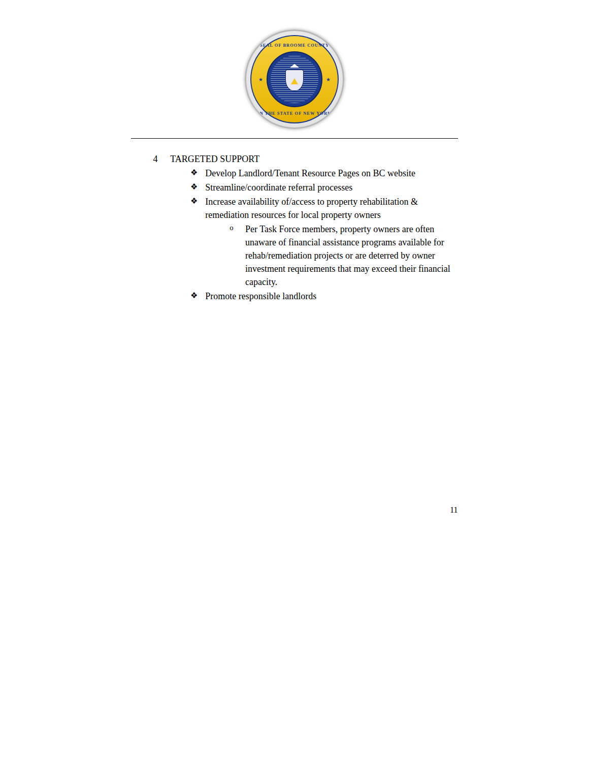Seal of Broome County
In the State of New York
★
★
4 TARGETED SUPPORT
Develop Landlord/Tenant Resource Pages on BC website
Streamline/coordinate referral processes
Increase availability of/access to property rehabilitation & remediation resources for local property owners
Per Task Force members, property owners are often unaware of financial assistance programs available for rehab/remediation projects or are deterred by owner investment requirements that may exceed their financial capacity.
Promote responsible landlords
11